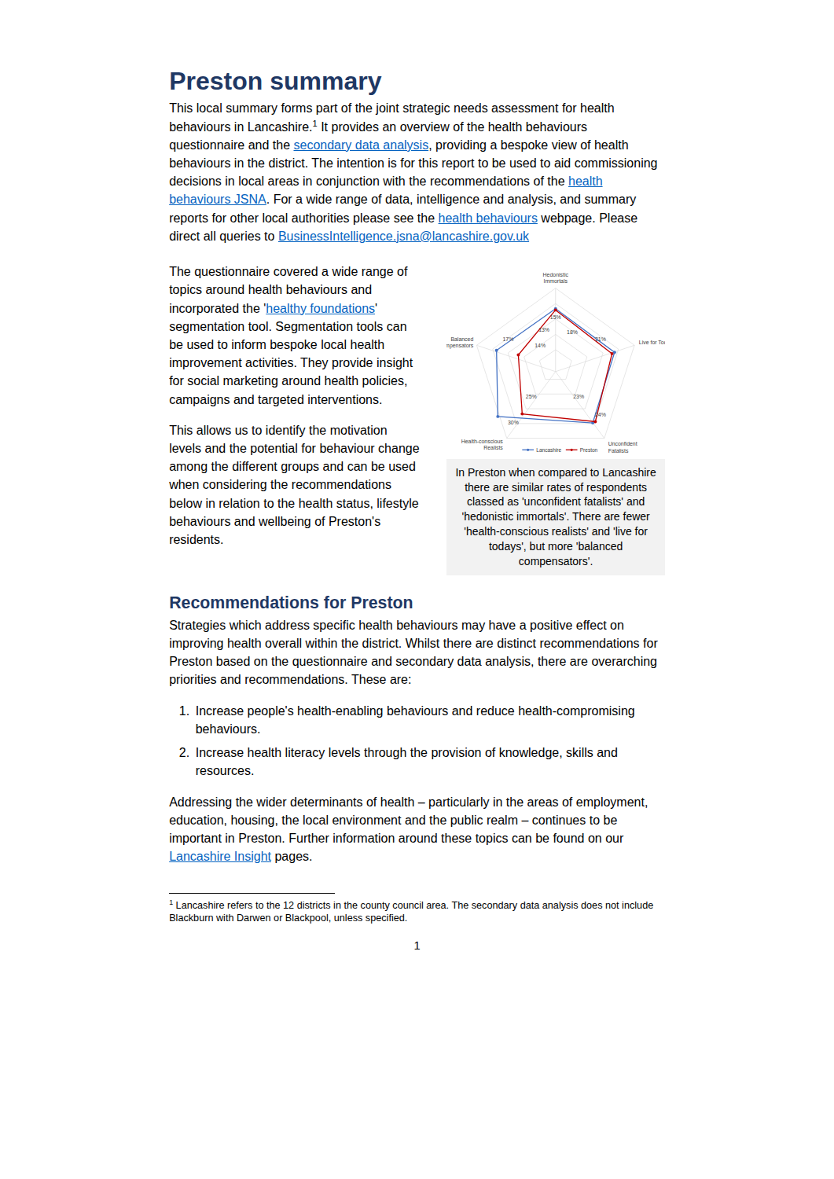Preston summary
This local summary forms part of the joint strategic needs assessment for health behaviours in Lancashire.1 It provides an overview of the health behaviours questionnaire and the secondary data analysis, providing a bespoke view of health behaviours in the district. The intention is for this report to be used to aid commissioning decisions in local areas in conjunction with the recommendations of the health behaviours JSNA. For a wide range of data, intelligence and analysis, and summary reports for other local authorities please see the health behaviours webpage. Please direct all queries to BusinessIntelligence.jsna@lancashire.gov.uk
The questionnaire covered a wide range of topics around health behaviours and incorporated the 'healthy foundations' segmentation tool. Segmentation tools can be used to inform bespoke local health improvement activities. They provide insight for social marketing around health policies, campaigns and targeted interventions.
This allows us to identify the motivation levels and the potential for behaviour change among the different groups and can be used when considering the recommendations below in relation to the health status, lifestyle behaviours and wellbeing of Preston's residents.
Hedonistic Immortals Live for Todays Unconfident Fatalists Health-conscious Realists Balanced Compensators 15% 13% 18% 21% 14% 17% 23% 24% 25% 30% Lancashire Preston
In Preston when compared to Lancashire there are similar rates of respondents classed as 'unconfident fatalists' and 'hedonistic immortals'. There are fewer 'health-conscious realists' and 'live for todays', but more 'balanced compensators'.
Recommendations for Preston
Strategies which address specific health behaviours may have a positive effect on improving health overall within the district. Whilst there are distinct recommendations for Preston based on the questionnaire and secondary data analysis, there are overarching priorities and recommendations. These are:
Increase people's health-enabling behaviours and reduce health-compromising behaviours.
Increase health literacy levels through the provision of knowledge, skills and resources.
Addressing the wider determinants of health – particularly in the areas of employment, education, housing, the local environment and the public realm – continues to be important in Preston. Further information around these topics can be found on our Lancashire Insight pages.
1 Lancashire refers to the 12 districts in the county council area. The secondary data analysis does not include Blackburn with Darwen or Blackpool, unless specified.
1